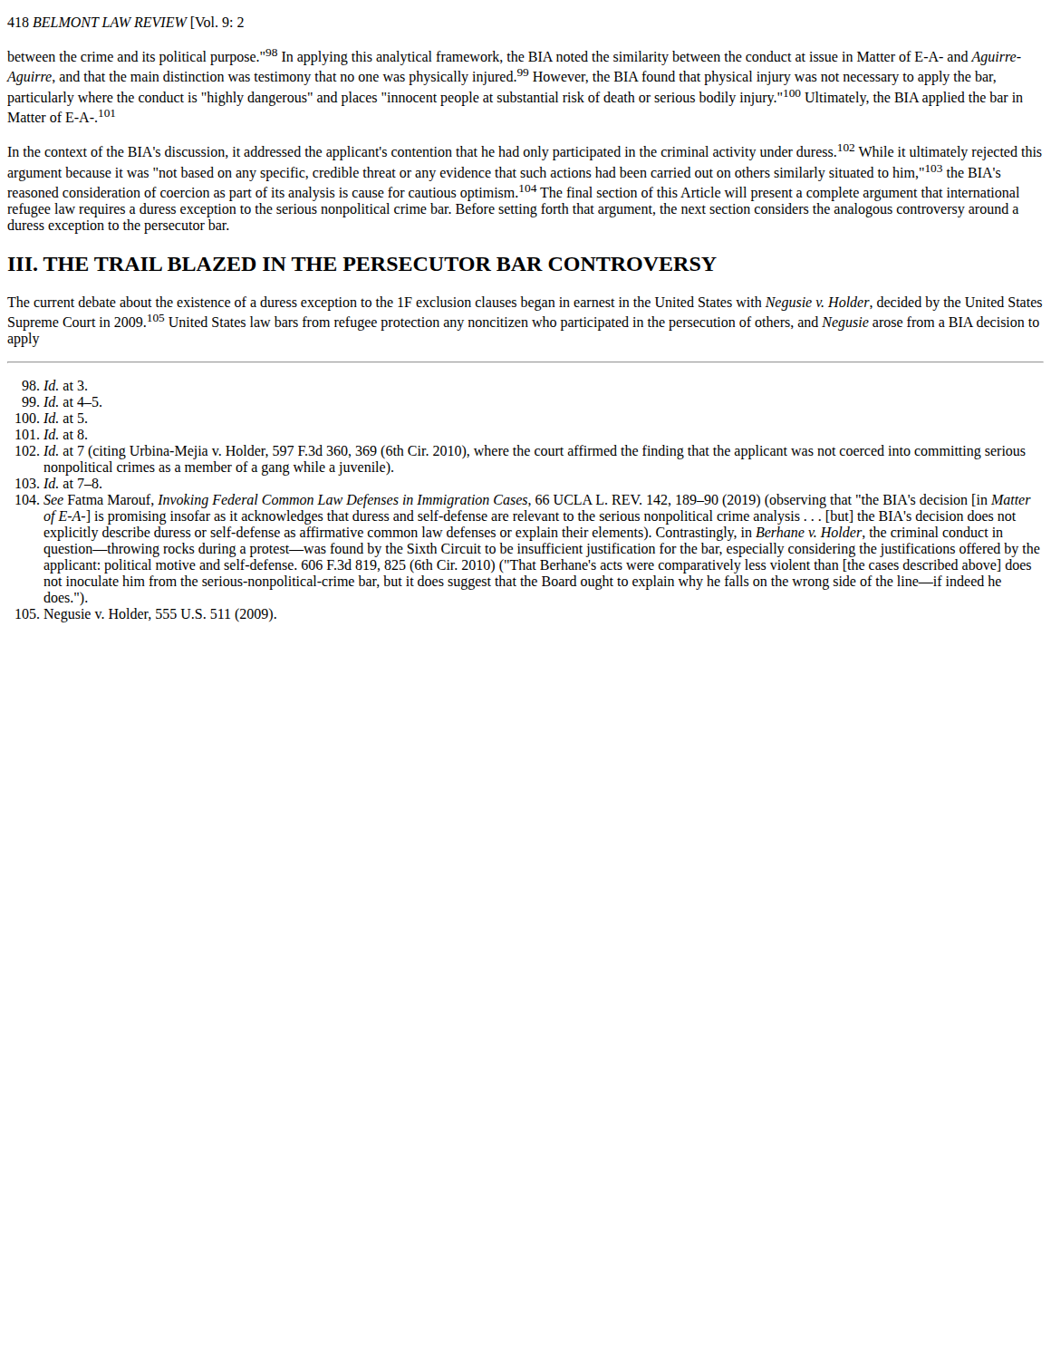418 BELMONT LAW REVIEW [Vol. 9: 2
between the crime and its political purpose."98 In applying this analytical framework, the BIA noted the similarity between the conduct at issue in Matter of E-A- and Aguirre-Aguirre, and that the main distinction was testimony that no one was physically injured.99 However, the BIA found that physical injury was not necessary to apply the bar, particularly where the conduct is "highly dangerous" and places "innocent people at substantial risk of death or serious bodily injury."100 Ultimately, the BIA applied the bar in Matter of E-A-.101
In the context of the BIA's discussion, it addressed the applicant's contention that he had only participated in the criminal activity under duress.102 While it ultimately rejected this argument because it was "not based on any specific, credible threat or any evidence that such actions had been carried out on others similarly situated to him,"103 the BIA's reasoned consideration of coercion as part of its analysis is cause for cautious optimism.104 The final section of this Article will present a complete argument that international refugee law requires a duress exception to the serious nonpolitical crime bar. Before setting forth that argument, the next section considers the analogous controversy around a duress exception to the persecutor bar.
III. THE TRAIL BLAZED IN THE PERSECUTOR BAR CONTROVERSY
The current debate about the existence of a duress exception to the 1F exclusion clauses began in earnest in the United States with Negusie v. Holder, decided by the United States Supreme Court in 2009.105 United States law bars from refugee protection any noncitizen who participated in the persecution of others, and Negusie arose from a BIA decision to apply
Id. at 3.
Id. at 4–5.
Id. at 5.
Id. at 8.
Id. at 7 (citing Urbina-Mejia v. Holder, 597 F.3d 360, 369 (6th Cir. 2010), where the court affirmed the finding that the applicant was not coerced into committing serious nonpolitical crimes as a member of a gang while a juvenile).
Id. at 7–8.
See Fatma Marouf, Invoking Federal Common Law Defenses in Immigration Cases, 66 UCLA L. REV. 142, 189–90 (2019) (observing that "the BIA's decision [in Matter of E-A-] is promising insofar as it acknowledges that duress and self-defense are relevant to the serious nonpolitical crime analysis . . . [but] the BIA's decision does not explicitly describe duress or self-defense as affirmative common law defenses or explain their elements). Contrastingly, in Berhane v. Holder, the criminal conduct in question—throwing rocks during a protest—was found by the Sixth Circuit to be insufficient justification for the bar, especially considering the justifications offered by the applicant: political motive and self-defense. 606 F.3d 819, 825 (6th Cir. 2010) ("That Berhane's acts were comparatively less violent than [the cases described above] does not inoculate him from the serious-nonpolitical-crime bar, but it does suggest that the Board ought to explain why he falls on the wrong side of the line—if indeed he does.").
Negusie v. Holder, 555 U.S. 511 (2009).